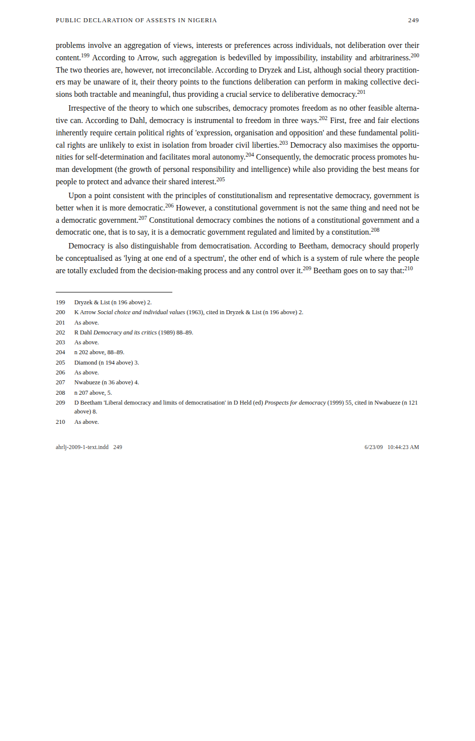Public Declaration of Assests in Nigeria 249
problems involve an aggregation of views, interests or preferences across individuals, not deliberation over their content.199 According to Arrow, such aggregation is bedevilled by impossibility, instability and arbitrariness.200 The two theories are, however, not irreconcilable. According to Dryzek and List, although social theory practitioners may be unaware of it, their theory points to the functions deliberation can perform in making collective decisions both tractable and meaningful, thus providing a crucial service to deliberative democracy.201
Irrespective of the theory to which one subscribes, democracy promotes freedom as no other feasible alternative can. According to Dahl, democracy is instrumental to freedom in three ways.202 First, free and fair elections inherently require certain political rights of 'expression, organisation and opposition' and these fundamental political rights are unlikely to exist in isolation from broader civil liberties.203 Democracy also maximises the opportunities for self-determination and facilitates moral autonomy.204 Consequently, the democratic process promotes human development (the growth of personal responsibility and intelligence) while also providing the best means for people to protect and advance their shared interest.205
Upon a point consistent with the principles of constitutionalism and representative democracy, government is better when it is more democratic.206 However, a constitutional government is not the same thing and need not be a democratic government.207 Constitutional democracy combines the notions of a constitutional government and a democratic one, that is to say, it is a democratic government regulated and limited by a constitution.208
Democracy is also distinguishable from democratisation. According to Beetham, democracy should properly be conceptualised as 'lying at one end of a spectrum', the other end of which is a system of rule where the people are totally excluded from the decision-making process and any control over it.209 Beetham goes on to say that:210
199 Dryzek & List (n 196 above) 2.
200 K Arrow Social choice and individual values (1963), cited in Dryzek & List (n 196 above) 2.
201 As above.
202 R Dahl Democracy and its critics (1989) 88–89.
203 As above.
204 n 202 above, 88–89.
205 Diamond (n 194 above) 3.
206 As above.
207 Nwabueze (n 36 above) 4.
208 n 207 above, 5.
209 D Beetham 'Liberal democracy and limits of democratisation' in D Held (ed) Prospects for democracy (1999) 55, cited in Nwabueze (n 121 above) 8.
210 As above.
ahrlj-2009-1-text.indd 249 6/23/09 10:44:23 AM